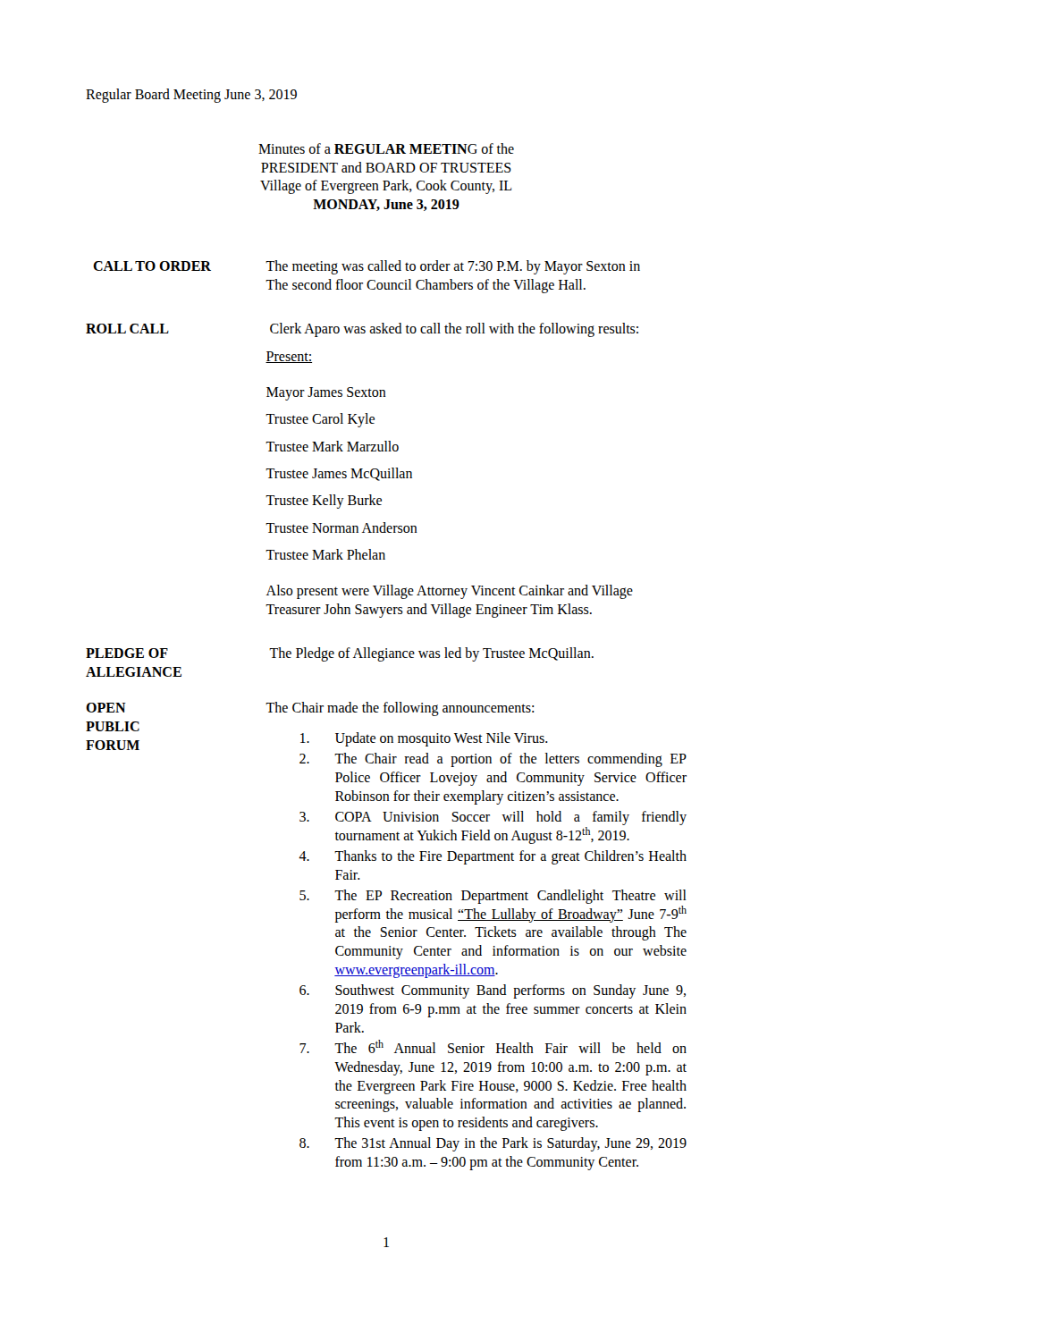Regular Board Meeting June 3, 2019
Minutes of a REGULAR MEETING of the
PRESIDENT and BOARD OF TRUSTEES
Village of Evergreen Park, Cook County, IL
MONDAY, June 3, 2019
| CALL TO ORDER | The meeting was called to order at 7:30 P.M. by Mayor Sexton in The second floor Council Chambers of the Village Hall. |
| ROLL CALL | Clerk Aparo was asked to call the roll with the following results: Present: Mayor James Sexton Trustee Carol Kyle Trustee Mark Marzullo Trustee James McQuillan Trustee Kelly Burke Trustee Norman Anderson Trustee Mark Phelan Also present were Village Attorney Vincent Cainkar and Village Treasurer John Sawyers and Village Engineer Tim Klass. |
| PLEDGE OF ALLEGIANCE | The Pledge of Allegiance was led by Trustee McQuillan. |
| OPEN PUBLIC FORUM | The Chair made the following announcements: Update on mosquito West Nile Virus. The Chair read a portion of the letters commending EP Police Officer Lovejoy and Community Service Officer Robinson for their exemplary citizen’s assistance. COPA Univision Soccer will hold a family friendly tournament at Yukich Field on August 8-12 th , 2019. Thanks to the Fire Department for a great Children’s Health Fair. The EP Recreation Department Candlelight Theatre will perform the musical “The Lullaby of Broadway” June 7-9 th at the Senior Center. Tickets are available through The Community Center and information is on our website www.evergreenpark-ill.com . Southwest Community Band performs on Sunday June 9, 2019 from 6-9 p.mm at the free summer concerts at Klein Park. The 6 th Annual Senior Health Fair will be held on Wednesday, June 12, 2019 from 10:00 a.m. to 2:00 p.m. at the Evergreen Park Fire House, 9000 S. Kedzie. Free health screenings, valuable information and activities ae planned. This event is open to residents and caregivers. The 31st Annual Day in the Park is Saturday, June 29, 2019 from 11:30 a.m. – 9:00 pm at the Community Center. |
1